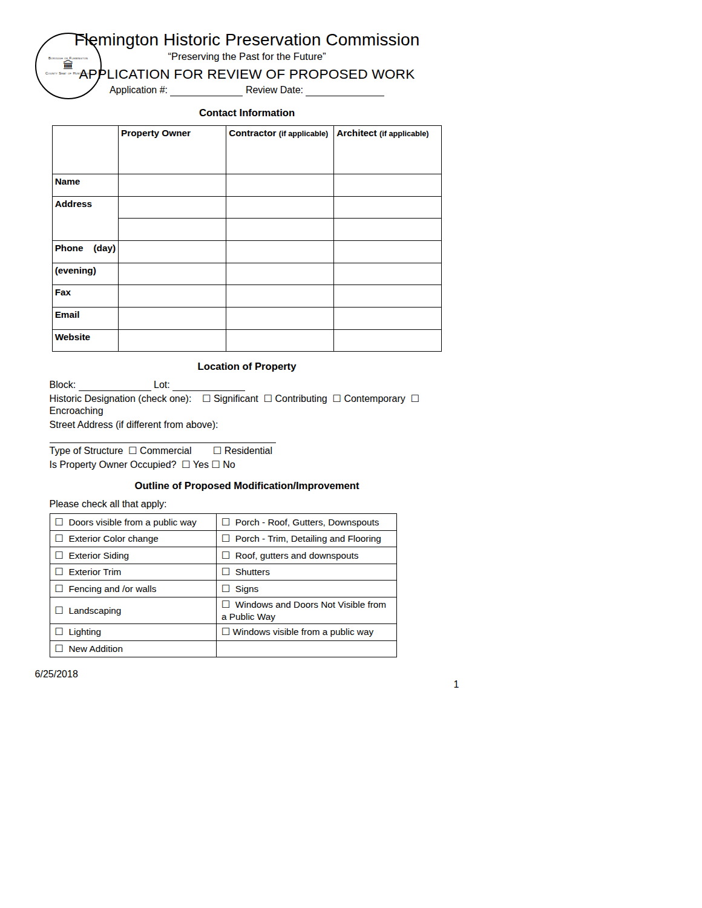Borough of Flemington
🏛
County Seat of Hunterdon
Flemington Historic Preservation Commission
“Preserving the Past for the Future”
APPLICATION FOR REVIEW OF PROPOSED WORK
Application #: Review Date:
Contact Information
| | Property Owner | Contractor (if applicable) | Architect (if applicable) |
| --- | --- | --- | --- |
| Name | | | |
| Address | | | |
| Phone (day) | | | |
| (evening) | | | |
| Fax | | | |
| Email | | | |
| Website | | | |
Location of Property
Block: Lot:
Historic Designation (check one): ☐ Significant ☐ Contributing ☐ Contemporary ☐ Encroaching
Street Address (if different from above):
Type of Structure ☐ Commercial ☐ Residential
Is Property Owner Occupied? ☐ Yes ☐ No
Outline of Proposed Modification/Improvement
Please check all that apply:
| ☐ Doors visible from a public way | ☐ Porch - Roof, Gutters, Downspouts |
| ☐ Exterior Color change | ☐ Porch - Trim, Detailing and Flooring |
| ☐ Exterior Siding | ☐ Roof, gutters and downspouts |
| ☐ Exterior Trim | ☐ Shutters |
| ☐ Fencing and /or walls | ☐ Signs |
| ☐ Landscaping | ☐ Windows and Doors Not Visible from a Public Way |
| ☐ Lighting | ☐ Windows visible from a public way |
| ☐ New Addition | |
6/25/2018 1